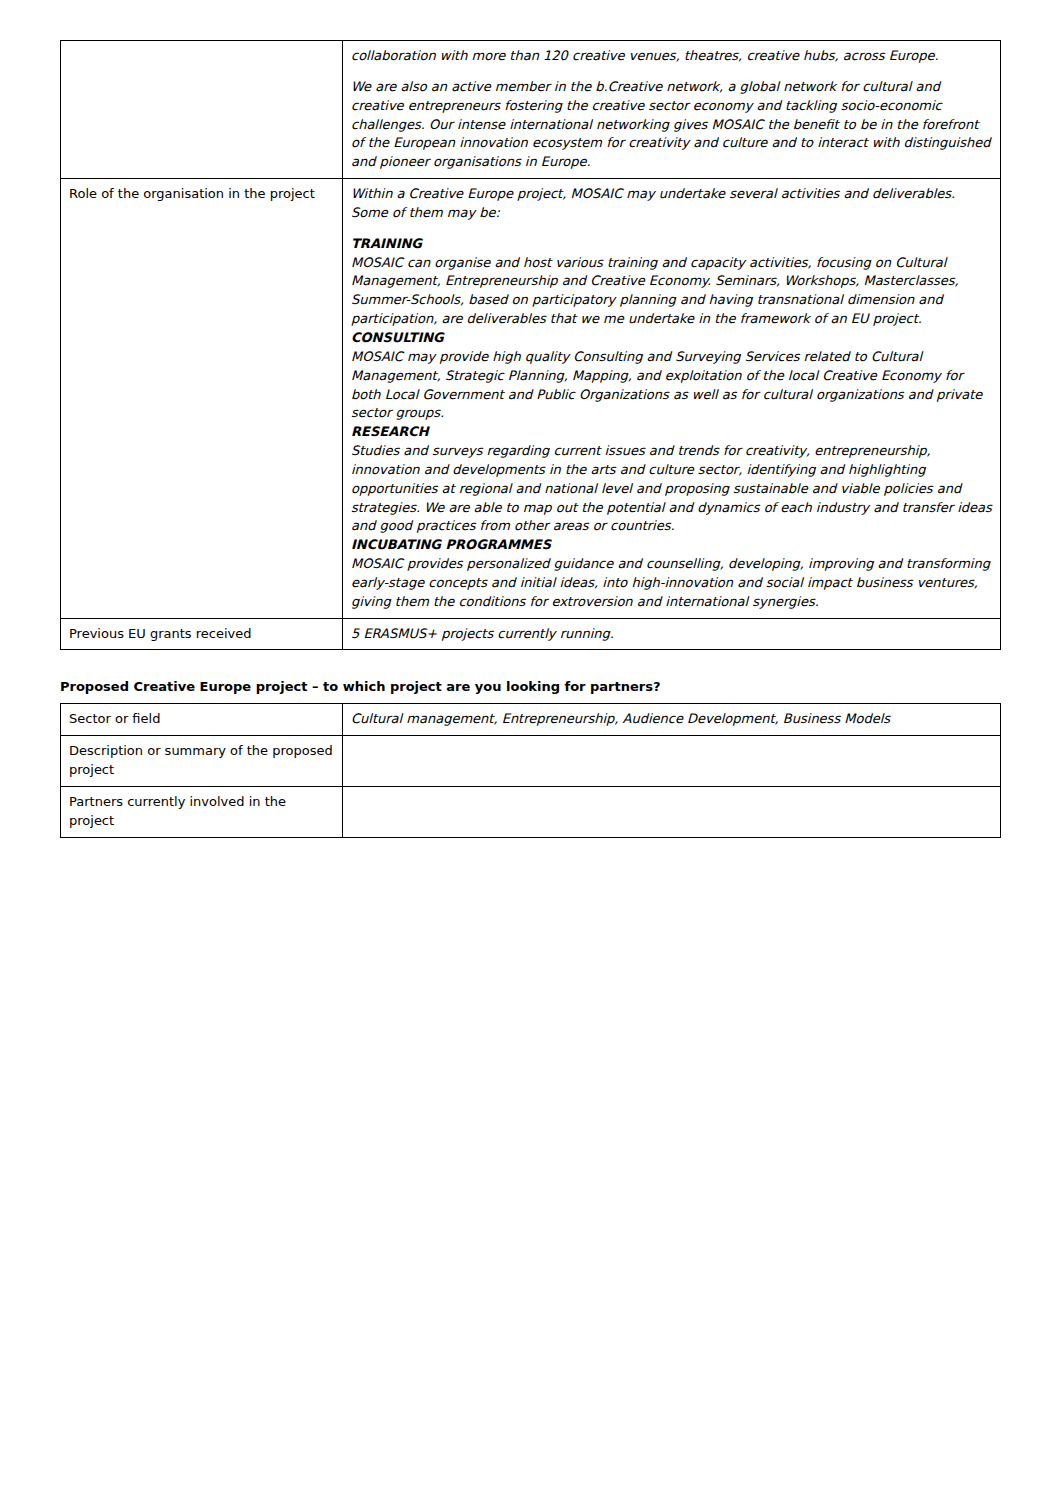| | collaboration with more than 120 creative venues, theatres, creative hubs, across Europe. We are also an active member in the b.Creative network, a global network for cultural and creative entrepreneurs fostering the creative sector economy and tackling socio-economic challenges. Our intense international networking gives MOSAIC the benefit to be in the forefront of the European innovation ecosystem for creativity and culture and to interact with distinguished and pioneer organisations in Europe. |
| Role of the organisation in the project | Within a Creative Europe project, MOSAIC may undertake several activities and deliverables. Some of them may be: TRAINING MOSAIC can organise and host various training and capacity activities, focusing on Cultural Management, Entrepreneurship and Creative Economy. Seminars, Workshops, Masterclasses, Summer-Schools, based on participatory planning and having transnational dimension and participation, are deliverables that we me undertake in the framework of an EU project. CONSULTING MOSAIC may provide high quality Consulting and Surveying Services related to Cultural Management, Strategic Planning, Mapping, and exploitation of the local Creative Economy for both Local Government and Public Organizations as well as for cultural organizations and private sector groups. RESEARCH Studies and surveys regarding current issues and trends for creativity, entrepreneurship, innovation and developments in the arts and culture sector, identifying and highlighting opportunities at regional and national level and proposing sustainable and viable policies and strategies. We are able to map out the potential and dynamics of each industry and transfer ideas and good practices from other areas or countries. INCUBATING PROGRAMMES MOSAIC provides personalized guidance and counselling, developing, improving and transforming early-stage concepts and initial ideas, into high-innovation and social impact business ventures, giving them the conditions for extroversion and international synergies. |
| Previous EU grants received | 5 ERASMUS+ projects currently running. |
Proposed Creative Europe project – to which project are you looking for partners?
| Sector or field | Cultural management, Entrepreneurship, Audience Development, Business Models |
| Description or summary of the proposed project | |
| Partners currently involved in the project | |